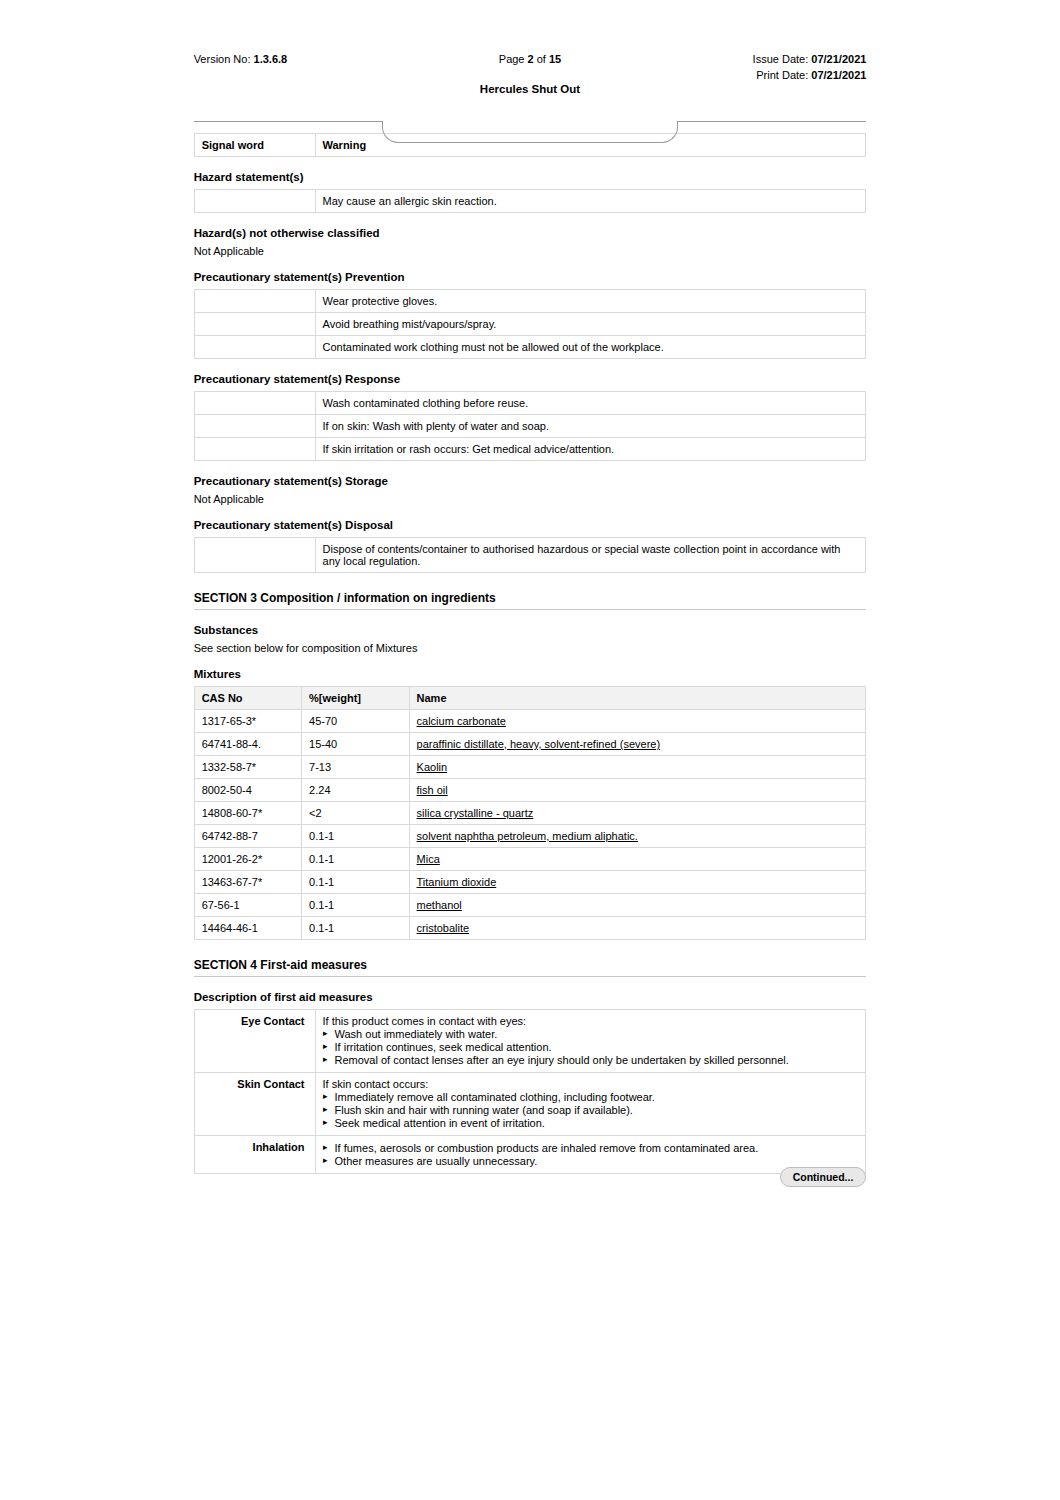Version No: 1.3.6.8
Page 2 of 15
Hercules Shut Out
Issue Date: 07/21/2021
Print Date: 07/21/2021
| Signal word | Warning |
Hazard statement(s)
| | May cause an allergic skin reaction. |
Hazard(s) not otherwise classified
Not Applicable
Precautionary statement(s) Prevention
| | Wear protective gloves. |
| | Avoid breathing mist/vapours/spray. |
| | Contaminated work clothing must not be allowed out of the workplace. |
Precautionary statement(s) Response
| | Wash contaminated clothing before reuse. |
| | If on skin: Wash with plenty of water and soap. |
| | If skin irritation or rash occurs: Get medical advice/attention. |
Precautionary statement(s) Storage
Not Applicable
Precautionary statement(s) Disposal
| | Dispose of contents/container to authorised hazardous or special waste collection point in accordance with any local regulation. |
SECTION 3 Composition / information on ingredients
Substances
See section below for composition of Mixtures
Mixtures
| CAS No | %[weight] | Name |
| --- | --- | --- |
| 1317-65-3* | 45-70 | calcium carbonate |
| 64741-88-4. | 15-40 | paraffinic distillate, heavy, solvent-refined (severe) |
| 1332-58-7* | 7-13 | Kaolin |
| 8002-50-4 | 2.24 | fish oil |
| 14808-60-7* | <2 | silica crystalline - quartz |
| 64742-88-7 | 0.1-1 | solvent naphtha petroleum, medium aliphatic. |
| 12001-26-2* | 0.1-1 | Mica |
| 13463-67-7* | 0.1-1 | Titanium dioxide |
| 67-56-1 | 0.1-1 | methanol |
| 14464-46-1 | 0.1-1 | cristobalite |
SECTION 4 First-aid measures
Description of first aid measures
| Eye Contact | If this product comes in contact with eyes: Wash out immediately with water. If irritation continues, seek medical attention. Removal of contact lenses after an eye injury should only be undertaken by skilled personnel. |
| Skin Contact | If skin contact occurs: Immediately remove all contaminated clothing, including footwear. Flush skin and hair with running water (and soap if available). Seek medical attention in event of irritation. |
| Inhalation | If fumes, aerosols or combustion products are inhaled remove from contaminated area. Other measures are usually unnecessary. |
Continued...